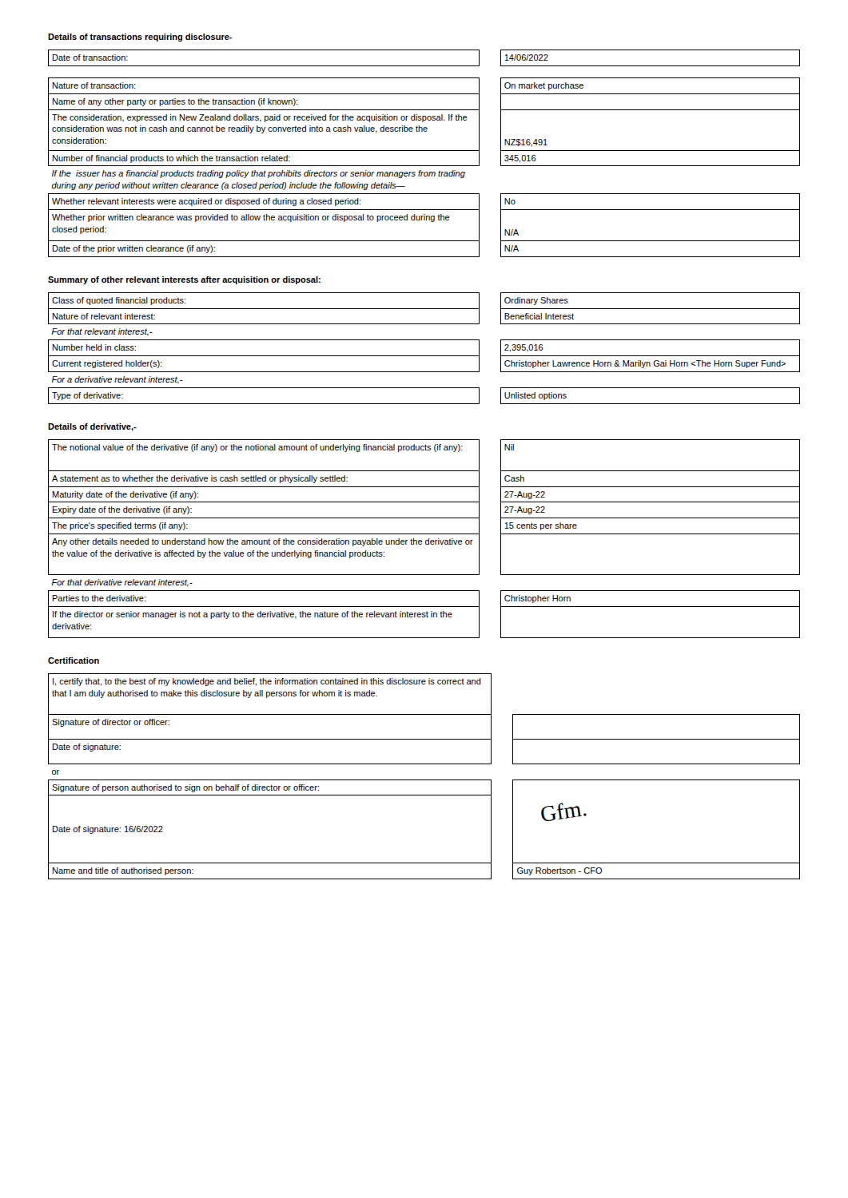Details of transactions requiring disclosure-
| Date of transaction: | | 14/06/2022 |
| Nature of transaction: | | On market purchase |
| Name of any other party or parties to the transaction (if known): | | |
| The consideration, expressed in New Zealand dollars, paid or received for the acquisition or disposal. If the consideration was not in cash and cannot be readily by converted into a cash value, describe the consideration: | | NZ$16,491 |
| Number of financial products to which the transaction related: | | 345,016 |
| If the issuer has a financial products trading policy that prohibits directors or senior managers from trading during any period without written clearance (a closed period) include the following details— | | |
| Whether relevant interests were acquired or disposed of during a closed period: | | No |
| Whether prior written clearance was provided to allow the acquisition or disposal to proceed during the closed period: | | N/A |
| Date of the prior written clearance (if any): | | N/A |
Summary of other relevant interests after acquisition or disposal:
| Class of quoted financial products: | | Ordinary Shares |
| Nature of relevant interest: | | Beneficial Interest |
| For that relevant interest,- | | |
| Number held in class: | | 2,395,016 |
| Current registered holder(s): | | Christopher Lawrence Horn & Marilyn Gai Horn <The Horn Super Fund> |
| For a derivative relevant interest,- | | |
| Type of derivative: | | Unlisted options |
Details of derivative,-
| The notional value of the derivative (if any) or the notional amount of underlying financial products (if any): | | Nil |
| A statement as to whether the derivative is cash settled or physically settled: | | Cash |
| Maturity date of the derivative (if any): | | 27-Aug-22 |
| Expiry date of the derivative (if any): | | 27-Aug-22 |
| The price's specified terms (if any): | | 15 cents per share |
| Any other details needed to understand how the amount of the consideration payable under the derivative or the value of the derivative is affected by the value of the underlying financial products: | | |
| For that derivative relevant interest,- | | |
| Parties to the derivative: | | Christopher Horn |
| If the director or senior manager is not a party to the derivative, the nature of the relevant interest in the derivative: | | |
Certification
| I, certify that, to the best of my knowledge and belief, the information contained in this disclosure is correct and that I am duly authorised to make this disclosure by all persons for whom it is made. | | |
| Signature of director or officer: | | |
| Date of signature: | | |
| or | | |
| Signature of person authorised to sign on behalf of director or officer: | | Gfm. |
| Date of signature: 16/6/2022 | |
| Name and title of authorised person: | | Guy Robertson - CFO |